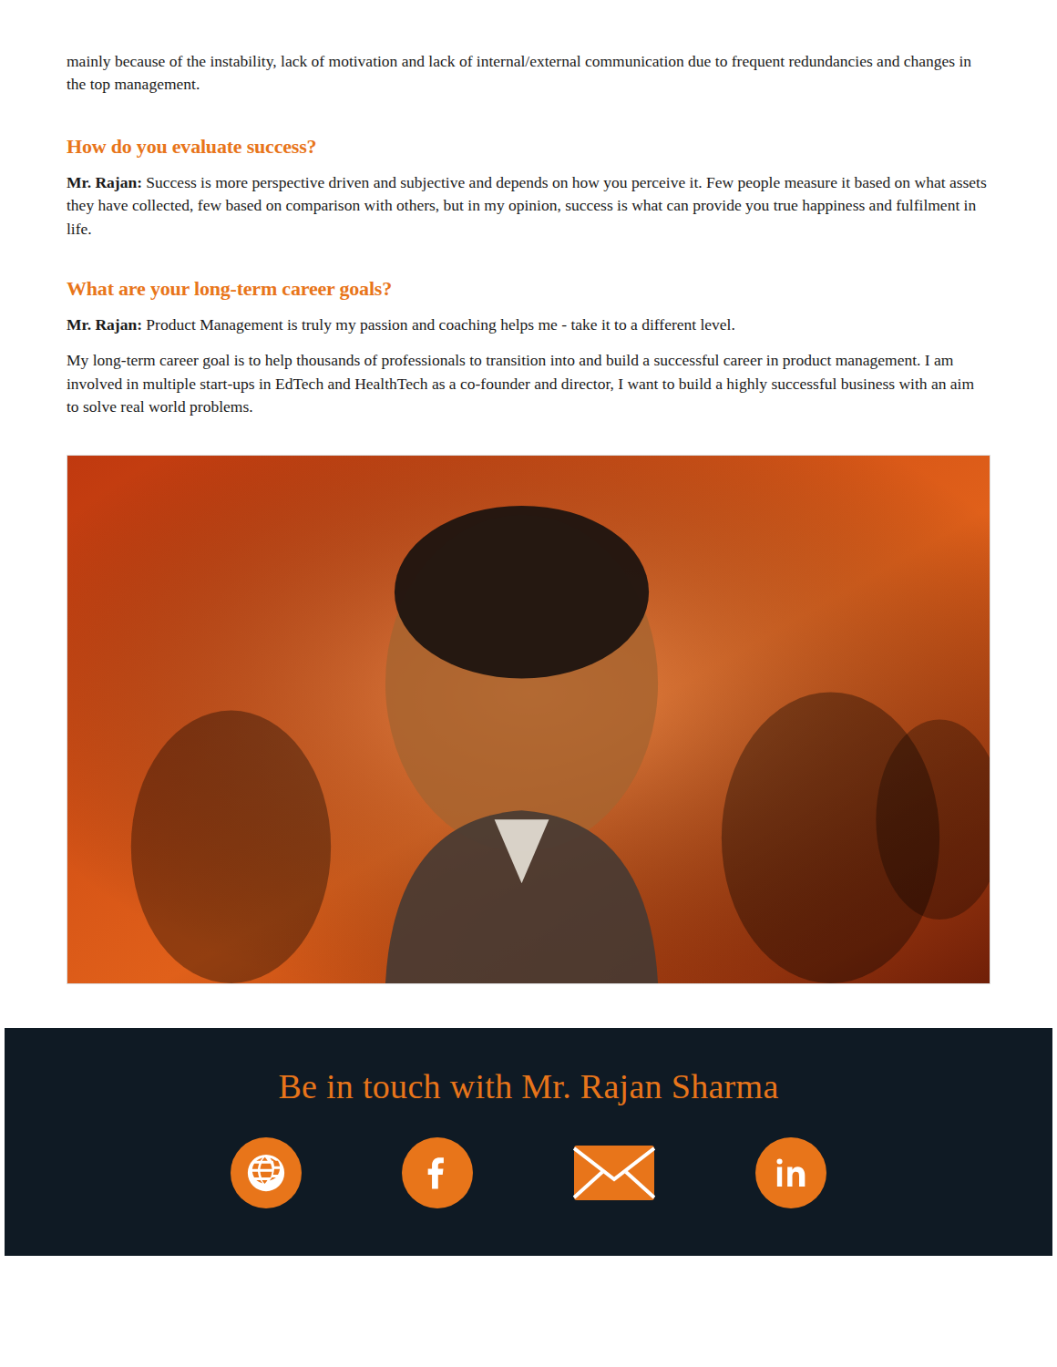mainly because of the instability, lack of motivation and lack of internal/external communication due to frequent redundancies and changes in the top management.
How do you evaluate success?
Mr. Rajan: Success is more perspective driven and subjective and depends on how you perceive it. Few people measure it based on what assets they have collected, few based on comparison with others, but in my opinion, success is what can provide you true happiness and fulfilment in life.
What are your long-term career goals?
Mr. Rajan: Product Management is truly my passion and coaching helps me - take it to a different level.
My long-term career goal is to help thousands of professionals to transition into and build a successful career in product management. I am involved in multiple start-ups in EdTech and HealthTech as a co-founder and director, I want to build a highly successful business with an aim to solve real world problems.
Be in touch with Mr. Rajan Sharma